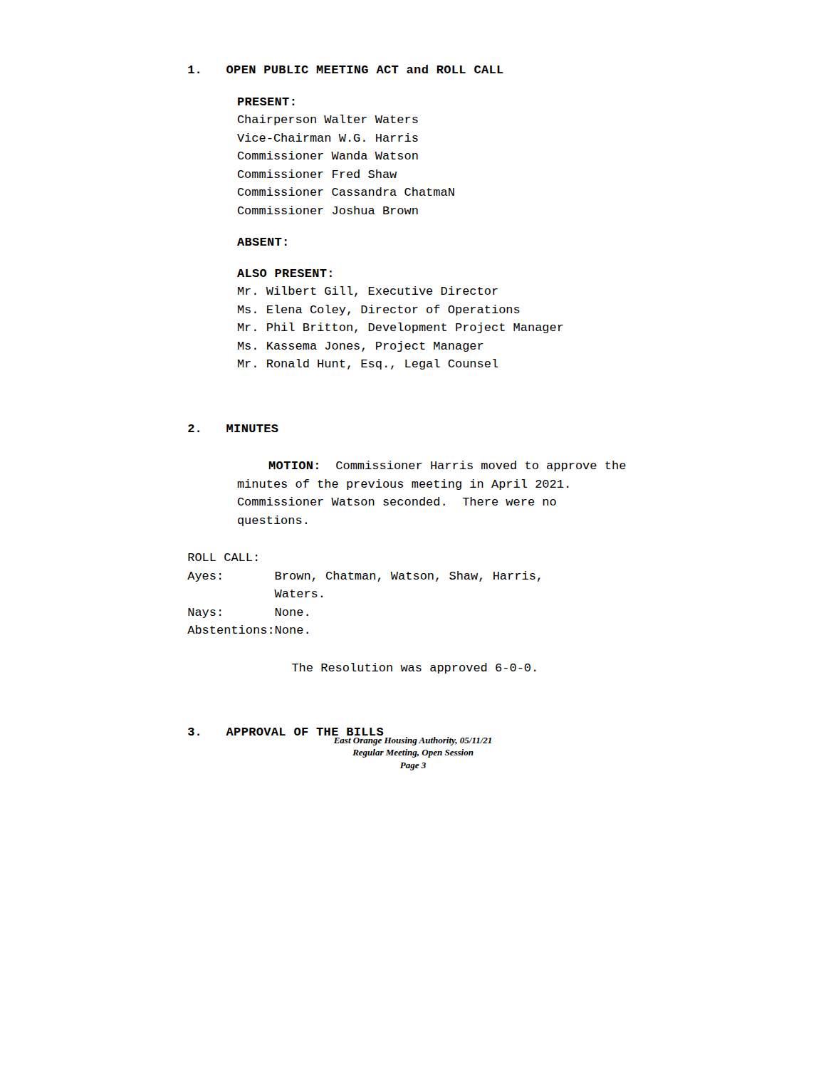1. OPEN PUBLIC MEETING ACT and ROLL CALL
PRESENT:
Chairperson Walter Waters
Vice-Chairman W.G. Harris
Commissioner Wanda Watson
Commissioner Fred Shaw
Commissioner Cassandra ChatmaN
Commissioner Joshua Brown
ABSENT:
ALSO PRESENT:
Mr. Wilbert Gill, Executive Director
Ms. Elena Coley, Director of Operations
Mr. Phil Britton, Development Project Manager
Ms. Kassema Jones, Project Manager
Mr. Ronald Hunt, Esq., Legal Counsel
2. MINUTES
MOTION: Commissioner Harris moved to approve the
minutes of the previous meeting in April 2021.
Commissioner Watson seconded. There were no
questions.
| ROLL CALL: | |
| Ayes: | Brown, Chatman, Watson, Shaw, Harris, |
| | Waters. |
| Nays: | None. |
| Abstentions: | None. |
The Resolution was approved 6-0-0.
3. APPROVAL OF THE BILLS
East Orange Housing Authority, 05/11/21
Regular Meeting, Open Session
Page 3